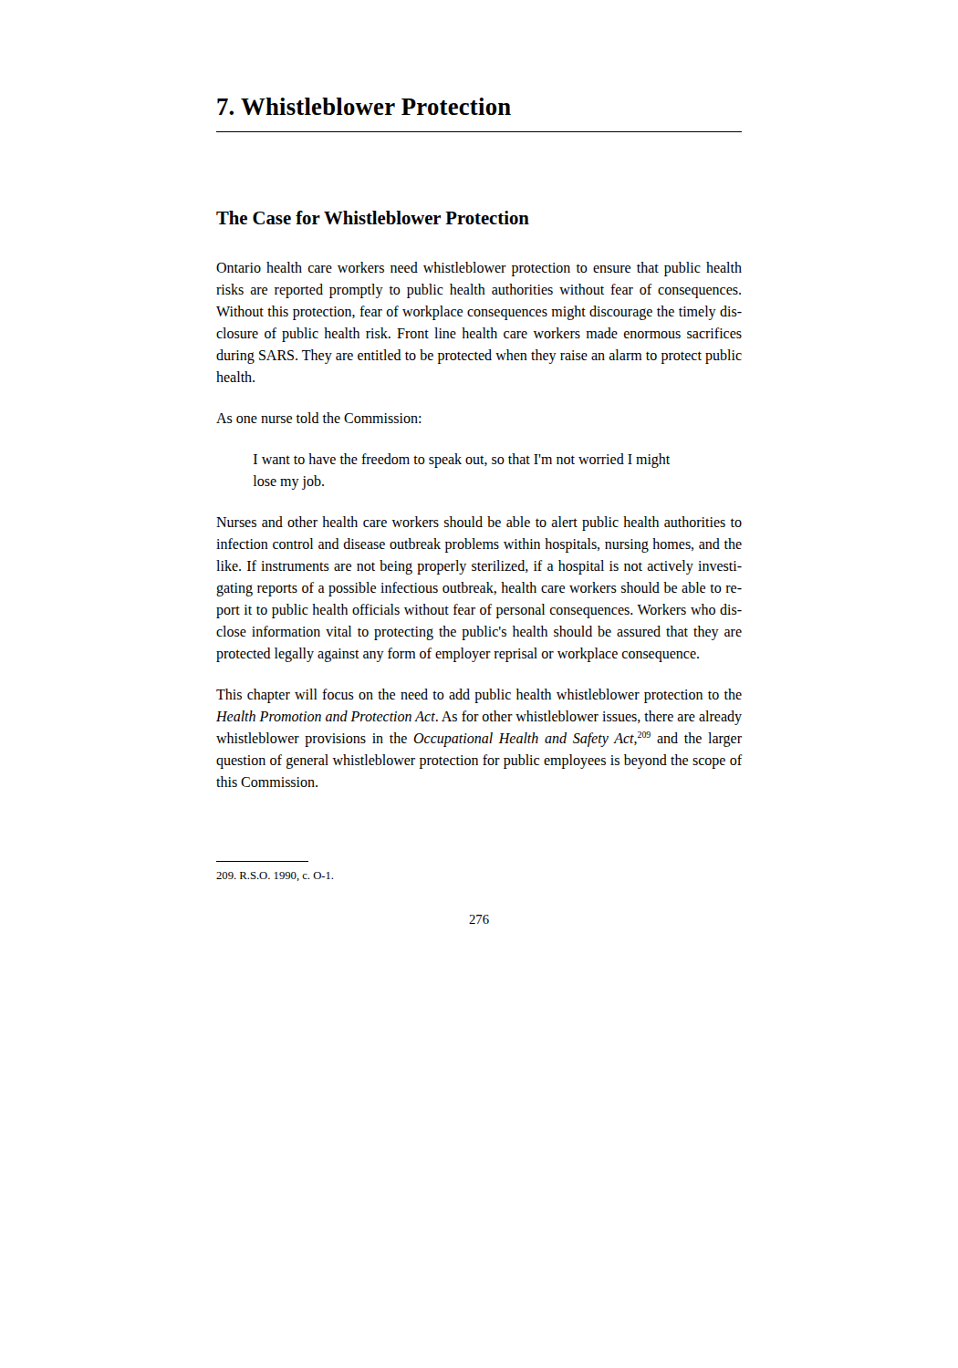7. Whistleblower Protection
The Case for Whistleblower Protection
Ontario health care workers need whistleblower protection to ensure that public health risks are reported promptly to public health authorities without fear of consequences. Without this protection, fear of workplace consequences might discourage the timely disclosure of public health risk. Front line health care workers made enormous sacrifices during SARS. They are entitled to be protected when they raise an alarm to protect public health.
As one nurse told the Commission:
I want to have the freedom to speak out, so that I'm not worried I might
lose my job.
Nurses and other health care workers should be able to alert public health authorities to infection control and disease outbreak problems within hospitals, nursing homes, and the like. If instruments are not being properly sterilized, if a hospital is not actively investigating reports of a possible infectious outbreak, health care workers should be able to report it to public health officials without fear of personal consequences. Workers who disclose information vital to protecting the public's health should be assured that they are protected legally against any form of employer reprisal or workplace consequence.
This chapter will focus on the need to add public health whistleblower protection to the Health Promotion and Protection Act. As for other whistleblower issues, there are already whistleblower provisions in the Occupational Health and Safety Act,209 and the larger question of general whistleblower protection for public employees is beyond the scope of this Commission.
209. R.S.O. 1990, c. O-1.
276